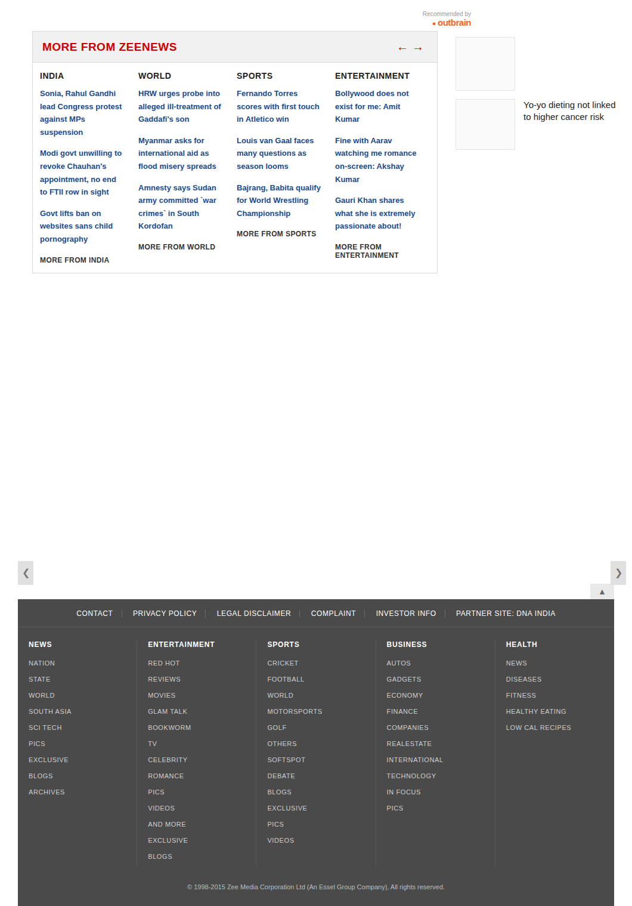Recommended by outbrain
MORE FROM ZEENEWS
←→
India
Sonia, Rahul Gandhi lead Congress protest against MPs suspension
Modi govt unwilling to revoke Chauhan's appointment, no end to FTII row in sight
Govt lifts ban on websites sans child pornography
MORE FROM INDIA
World
HRW urges probe into alleged ill-treatment of Gaddafi's son
Myanmar asks for international aid as flood misery spreads
Amnesty says Sudan army committed `war crimes` in South Kordofan
MORE FROM WORLD
Sports
Fernando Torres scores with first touch in Atletico win
Louis van Gaal faces many questions as season looms
Bajrang, Babita qualify for World Wrestling Championship
MORE FROM SPORTS
Entertainment
Bollywood does not exist for me: Amit Kumar
Fine with Aarav watching me romance on-screen: Akshay Kumar
Gauri Khan shares what she is extremely passionate about!
MORE FROM ENTERTAINMENT
Yo-yo dieting not linked to higher cancer risk
▲
CONTACT PRIVACY POLICY LEGAL DISCLAIMER COMPLAINT INVESTOR INFO PARTNER SITE: DNA INDIA
NEWS
NATION
STATE
WORLD
SOUTH ASIA
SCI TECH
PICS
EXCLUSIVE
BLOGS
ARCHIVES
ENTERTAINMENT
RED HOT
REVIEWS
MOVIES
GLAM TALK
BOOKWORM
TV
CELEBRITY
ROMANCE
PICS
VIDEOS
AND MORE
EXCLUSIVE
BLOGS
SPORTS
CRICKET
FOOTBALL
WORLD
MOTORSPORTS
GOLF
OTHERS
SOFTSPOT
DEBATE
BLOGS
EXCLUSIVE
PICS
VIDEOS
BUSINESS
AUTOS
GADGETS
ECONOMY
FINANCE
COMPANIES
REALESTATE
INTERNATIONAL
TECHNOLOGY
IN FOCUS
PICS
HEALTH
NEWS
DISEASES
FITNESS
HEALTHY EATING
LOW CAL RECIPES
© 1998-2015 Zee Media Corporation Ltd (An Essel Group Company), All rights reserved.
❮ ❯